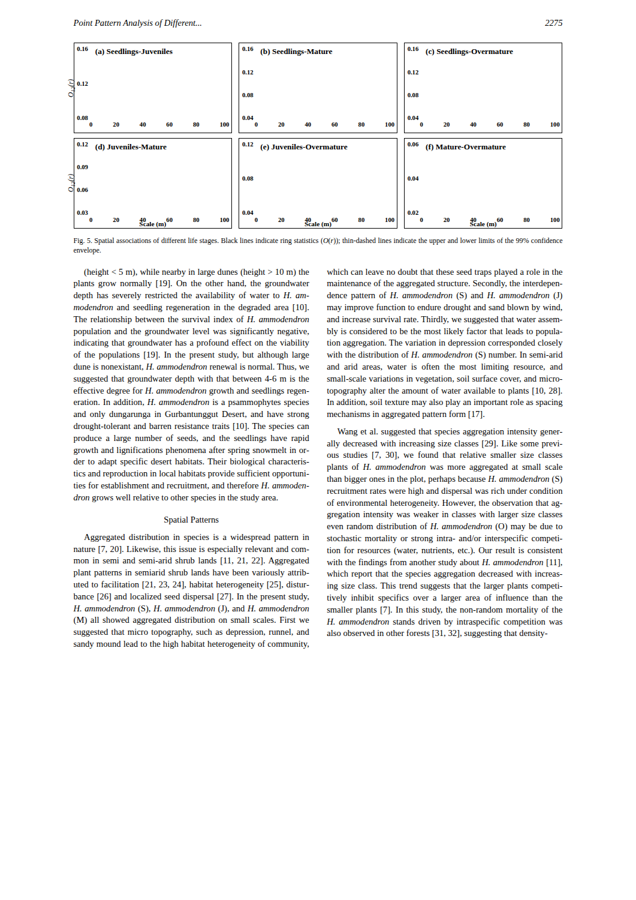Point Pattern Analysis of Different... 2275
(a) Seedlings-Juveniles
0.16 0.12 0.08
O12(r)
020406080100
(b) Seedlings-Mature
0.16 0.12 0.08 0.04
020406080100
(c) Seedlings-Overmature
0.16 0.12 0.08 0.04
020406080100
(d) Juveniles-Mature
0.12 0.09 0.06 0.03
O12(r)
020406080100
Scale (m)
(e) Juveniles-Overmature
0.12 0.08 0.04
020406080100
Scale (m)
(f) Mature-Overmature
0.06 0.04 0.02
020406080100
Scale (m)
Fig. 5. Spatial associations of different life stages. Black lines indicate ring statistics (O(r)); thin-dashed lines indicate the upper and lower limits of the 99% confidence envelope.
(height < 5 m), while nearby in large dunes (height > 10 m) the plants grow normally [19]. On the other hand, the groundwater depth has severely restricted the availability of water to H. ammodendron and seedling regeneration in the degraded area [10]. The relationship between the survival index of H. ammodendron population and the groundwater level was significantly negative, indicating that groundwater has a profound effect on the viability of the populations [19]. In the present study, but although large dune is nonexistant, H. ammodendron renewal is normal. Thus, we suggested that groundwater depth with that between 4-6 m is the effective degree for H. ammodendron growth and seedlings regeneration. In addition, H. ammodendron is a psammophytes species and only dungarunga in Gurbantunggut Desert, and have strong drought-tolerant and barren resistance traits [10]. The species can produce a large number of seeds, and the seedlings have rapid growth and lignifications phenomena after spring snowmelt in order to adapt specific desert habitats. Their biological characteristics and reproduction in local habitats provide sufficient opportunities for establishment and recruitment, and therefore H. ammodendron grows well relative to other species in the study area.
Spatial Patterns
Aggregated distribution in species is a widespread pattern in nature [7, 20]. Likewise, this issue is especially relevant and common in semi and semi-arid shrub lands [11, 21, 22]. Aggregated plant patterns in semiarid shrub lands have been variously attributed to facilitation [21, 23, 24], habitat heterogeneity [25], disturbance [26] and localized seed dispersal [27]. In the present study, H. ammodendron (S), H. ammodendron (J), and H. ammodendron (M) all showed aggregated distribution on small scales. First we suggested that micro topography, such as depression, runnel, and sandy mound lead to the high habitat heterogeneity of community, which can leave no doubt that these seed traps played a role in the maintenance of the aggregated structure. Secondly, the interdependence pattern of H. ammodendron (S) and H. ammodendron (J) may improve function to endure drought and sand blown by wind, and increase survival rate. Thirdly, we suggested that water assembly is considered to be the most likely factor that leads to population aggregation. The variation in depression corresponded closely with the distribution of H. ammodendron (S) number. In semi-arid and arid areas, water is often the most limiting resource, and small-scale variations in vegetation, soil surface cover, and micro-topography alter the amount of water available to plants [10, 28]. In addition, soil texture may also play an important role as spacing mechanisms in aggregated pattern form [17].
Wang et al. suggested that species aggregation intensity generally decreased with increasing size classes [29]. Like some previous studies [7, 30], we found that relative smaller size classes plants of H. ammodendron was more aggregated at small scale than bigger ones in the plot, perhaps because H. ammodendron (S) recruitment rates were high and dispersal was rich under condition of environmental heterogeneity. However, the observation that aggregation intensity was weaker in classes with larger size classes even random distribution of H. ammodendron (O) may be due to stochastic mortality or strong intra- and/or interspecific competition for resources (water, nutrients, etc.). Our result is consistent with the findings from another study about H. ammodendron [11], which report that the species aggregation decreased with increasing size class. This trend suggests that the larger plants competitively inhibit specifics over a larger area of influence than the smaller plants [7]. In this study, the non-random mortality of the H. ammodendron stands driven by intraspecific competition was also observed in other forests [31, 32], suggesting that density-